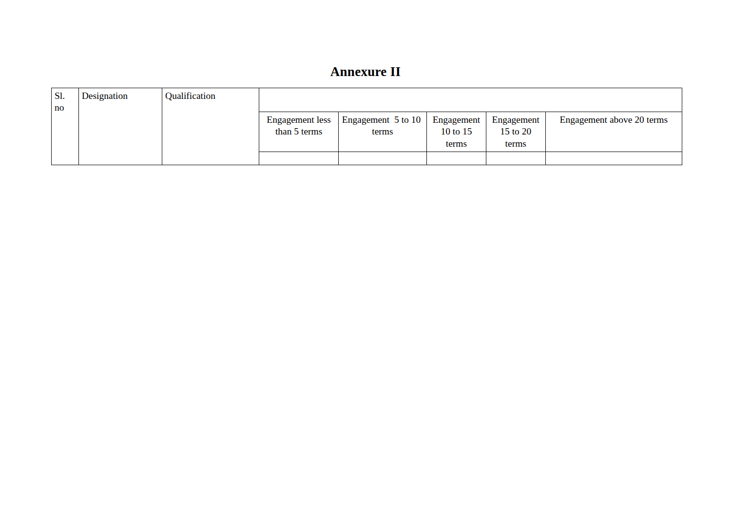Annexure II
| Sl. no | Designation | Qualification | |
| Engagement less than 5 terms | Engagement 5 to 10 terms | Engagement 10 to 15 terms | Engagement 15 to 20 terms | Engagement above 20 terms |